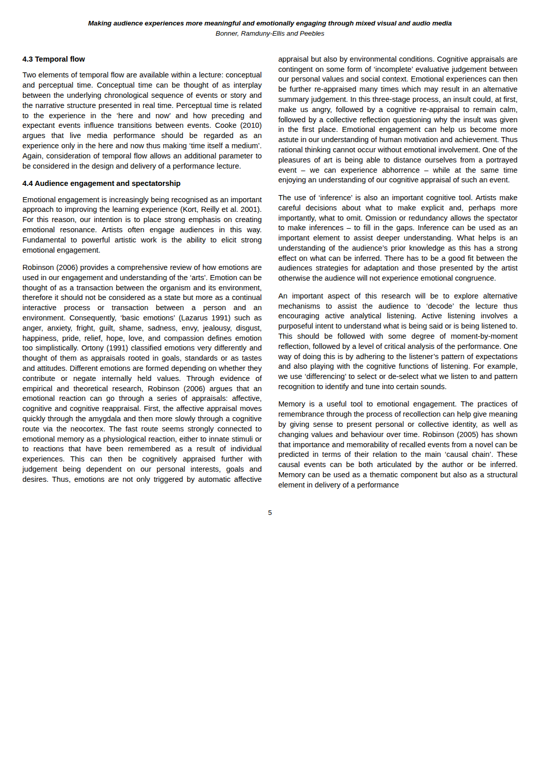Making audience experiences more meaningful and emotionally engaging through mixed visual and audio media Bonner, Ramduny-Ellis and Peebles
4.3 Temporal flow
Two elements of temporal flow are available within a lecture: conceptual and perceptual time. Conceptual time can be thought of as interplay between the underlying chronological sequence of events or story and the narrative structure presented in real time. Perceptual time is related to the experience in the ‘here and now’ and how preceding and expectant events influence transitions between events. Cooke (2010) argues that live media performance should be regarded as an experience only in the here and now thus making ‘time itself a medium’. Again, consideration of temporal flow allows an additional parameter to be considered in the design and delivery of a performance lecture.
4.4 Audience engagement and spectatorship
Emotional engagement is increasingly being recognised as an important approach to improving the learning experience (Kort, Reilly et al. 2001). For this reason, our intention is to place strong emphasis on creating emotional resonance. Artists often engage audiences in this way. Fundamental to powerful artistic work is the ability to elicit strong emotional engagement.
Robinson (2006) provides a comprehensive review of how emotions are used in our engagement and understanding of the ‘arts’. Emotion can be thought of as a transaction between the organism and its environment, therefore it should not be considered as a state but more as a continual interactive process or transaction between a person and an environment. Consequently, ‘basic emotions’ (Lazarus 1991) such as anger, anxiety, fright, guilt, shame, sadness, envy, jealousy, disgust, happiness, pride, relief, hope, love, and compassion defines emotion too simplistically. Ortony (1991) classified emotions very differently and thought of them as appraisals rooted in goals, standards or as tastes and attitudes. Different emotions are formed depending on whether they contribute or negate internally held values. Through evidence of empirical and theoretical research, Robinson (2006) argues that an emotional reaction can go through a series of appraisals: affective, cognitive and cognitive reappraisal. First, the affective appraisal moves quickly through the amygdala and then more slowly through a cognitive route via the neocortex. The fast route seems strongly connected to emotional memory as a physiological reaction, either to innate stimuli or to reactions that have been remembered as a result of individual experiences. This can then be cognitively appraised further with judgement being dependent on our personal interests, goals and desires. Thus, emotions are not only triggered by automatic affective appraisal but also by environmental conditions. Cognitive appraisals are contingent on some form of ‘incomplete’ evaluative judgement between our personal values and social context. Emotional experiences can then be further re-appraised many times which may result in an alternative summary judgement. In this three-stage process, an insult could, at first, make us angry, followed by a cognitive re-appraisal to remain calm, followed by a collective reflection questioning why the insult was given in the first place. Emotional engagement can help us become more astute in our understanding of human motivation and achievement. Thus rational thinking cannot occur without emotional involvement. One of the pleasures of art is being able to distance ourselves from a portrayed event – we can experience abhorrence – while at the same time enjoying an understanding of our cognitive appraisal of such an event.
The use of ‘inference’ is also an important cognitive tool. Artists make careful decisions about what to make explicit and, perhaps more importantly, what to omit. Omission or redundancy allows the spectator to make inferences – to fill in the gaps. Inference can be used as an important element to assist deeper understanding. What helps is an understanding of the audience’s prior knowledge as this has a strong effect on what can be inferred. There has to be a good fit between the audiences strategies for adaptation and those presented by the artist otherwise the audience will not experience emotional congruence.
An important aspect of this research will be to explore alternative mechanisms to assist the audience to ‘decode’ the lecture thus encouraging active analytical listening. Active listening involves a purposeful intent to understand what is being said or is being listened to. This should be followed with some degree of moment-by-moment reflection, followed by a level of critical analysis of the performance. One way of doing this is by adhering to the listener’s pattern of expectations and also playing with the cognitive functions of listening. For example, we use ‘differencing’ to select or de-select what we listen to and pattern recognition to identify and tune into certain sounds.
Memory is a useful tool to emotional engagement. The practices of remembrance through the process of recollection can help give meaning by giving sense to present personal or collective identity, as well as changing values and behaviour over time. Robinson (2005) has shown that importance and memorability of recalled events from a novel can be predicted in terms of their relation to the main ‘causal chain’. These causal events can be both articulated by the author or be inferred. Memory can be used as a thematic component but also as a structural element in delivery of a performance
5